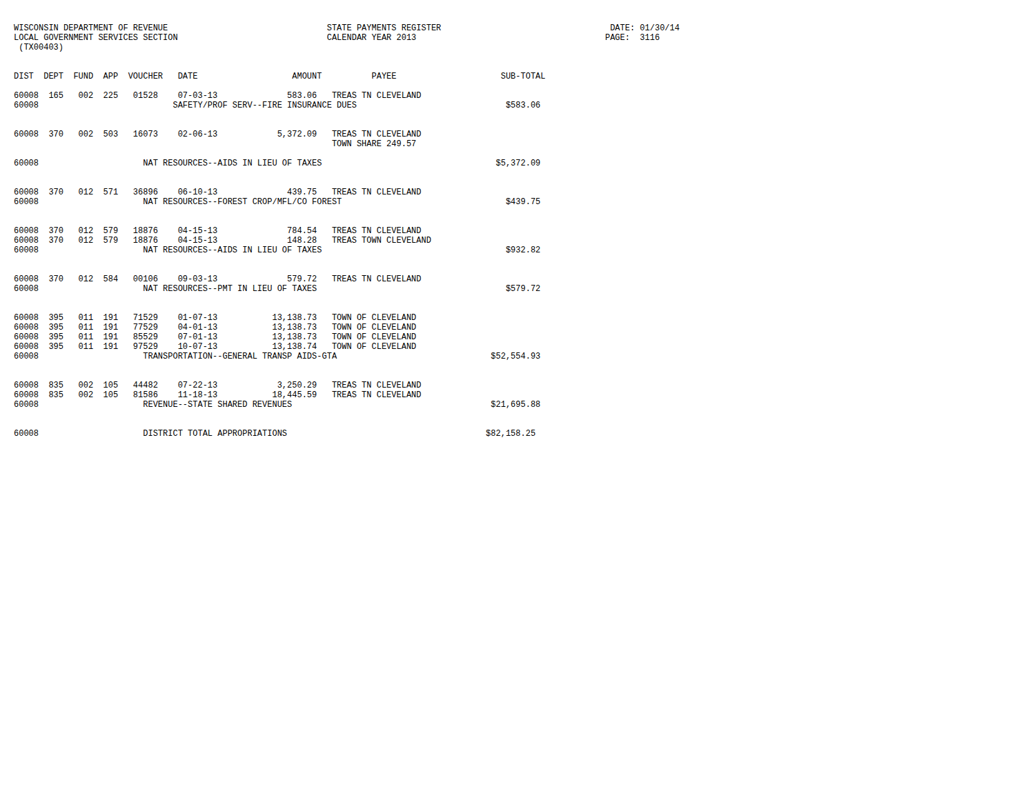WISCONSIN DEPARTMENT OF REVENUE STATE PAYMENTS REGISTER DATE: 01/30/14 LOCAL GOVERNMENT SERVICES SECTION CALENDAR YEAR 2013 PAGE: 3116 (TX00403) DIST DEPT FUND APP VOUCHER DATE AMOUNT PAYEE SUB-TOTAL 60008 165 002 225 01528 07-03-13 583.06 TREAS TN CLEVELAND 60008 SAFETY/PROF SERV--FIRE INSURANCE DUES $583.06 60008 370 002 503 16073 02-06-13 5,372.09 TREAS TN CLEVELAND TOWN SHARE 249.57 60008 NAT RESOURCES--AIDS IN LIEU OF TAXES $5,372.09 60008 370 012 571 36896 06-10-13 439.75 TREAS TN CLEVELAND 60008 NAT RESOURCES--FOREST CROP/MFL/CO FOREST $439.75 60008 370 012 579 18876 04-15-13 784.54 TREAS TN CLEVELAND 60008 370 012 579 18876 04-15-13 148.28 TREAS TOWN CLEVELAND 60008 NAT RESOURCES--AIDS IN LIEU OF TAXES $932.82 60008 370 012 584 00106 09-03-13 579.72 TREAS TN CLEVELAND 60008 NAT RESOURCES--PMT IN LIEU OF TAXES $579.72 60008 395 011 191 71529 01-07-13 13,138.73 TOWN OF CLEVELAND 60008 395 011 191 77529 04-01-13 13,138.73 TOWN OF CLEVELAND 60008 395 011 191 85529 07-01-13 13,138.73 TOWN OF CLEVELAND 60008 395 011 191 97529 10-07-13 13,138.74 TOWN OF CLEVELAND 60008 TRANSPORTATION--GENERAL TRANSP AIDS-GTA $52,554.93 60008 835 002 105 44482 07-22-13 3,250.29 TREAS TN CLEVELAND 60008 835 002 105 81586 11-18-13 18,445.59 TREAS TN CLEVELAND 60008 REVENUE--STATE SHARED REVENUES $21,695.88 60008 DISTRICT TOTAL APPROPRIATIONS $82,158.25